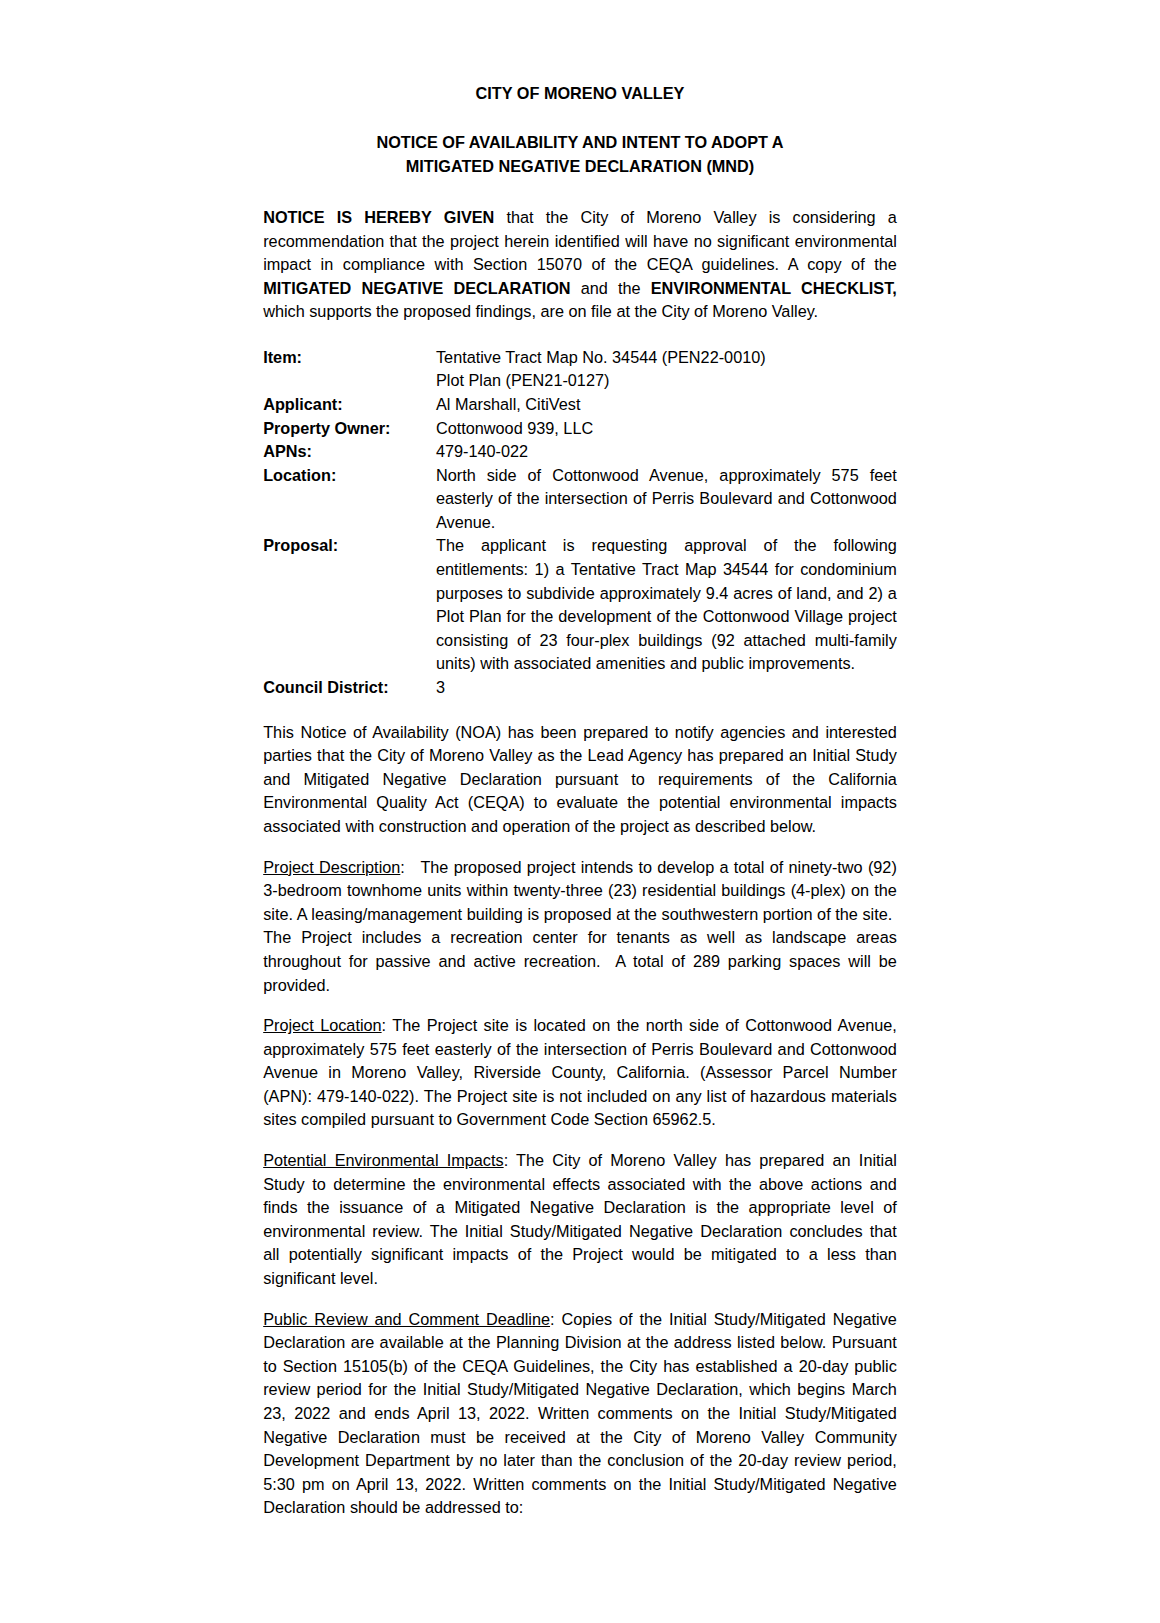CITY OF MORENO VALLEY
NOTICE OF AVAILABILITY AND INTENT TO ADOPT A
MITIGATED NEGATIVE DECLARATION (MND)
NOTICE IS HEREBY GIVEN that the City of Moreno Valley is considering a recommendation that the project herein identified will have no significant environmental impact in compliance with Section 15070 of the CEQA guidelines. A copy of the MITIGATED NEGATIVE DECLARATION and the ENVIRONMENTAL CHECKLIST, which supports the proposed findings, are on file at the City of Moreno Valley.
| Item: | Tentative Tract Map No. 34544 (PEN22-0010) Plot Plan (PEN21-0127) |
| Applicant: | Al Marshall, CitiVest |
| Property Owner: | Cottonwood 939, LLC |
| APNs: | 479-140-022 |
| Location: | North side of Cottonwood Avenue, approximately 575 feet easterly of the intersection of Perris Boulevard and Cottonwood Avenue. |
| Proposal: | The applicant is requesting approval of the following entitlements: 1) a Tentative Tract Map 34544 for condominium purposes to subdivide approximately 9.4 acres of land, and 2) a Plot Plan for the development of the Cottonwood Village project consisting of 23 four-plex buildings (92 attached multi-family units) with associated amenities and public improvements. |
| Council District: | 3 |
This Notice of Availability (NOA) has been prepared to notify agencies and interested parties that the City of Moreno Valley as the Lead Agency has prepared an Initial Study and Mitigated Negative Declaration pursuant to requirements of the California Environmental Quality Act (CEQA) to evaluate the potential environmental impacts associated with construction and operation of the project as described below.
Project Description: The proposed project intends to develop a total of ninety-two (92) 3-bedroom townhome units within twenty-three (23) residential buildings (4-plex) on the site. A leasing/management building is proposed at the southwestern portion of the site. The Project includes a recreation center for tenants as well as landscape areas throughout for passive and active recreation. A total of 289 parking spaces will be provided.
Project Location: The Project site is located on the north side of Cottonwood Avenue, approximately 575 feet easterly of the intersection of Perris Boulevard and Cottonwood Avenue in Moreno Valley, Riverside County, California. (Assessor Parcel Number (APN): 479-140-022). The Project site is not included on any list of hazardous materials sites compiled pursuant to Government Code Section 65962.5.
Potential Environmental Impacts: The City of Moreno Valley has prepared an Initial Study to determine the environmental effects associated with the above actions and finds the issuance of a Mitigated Negative Declaration is the appropriate level of environmental review. The Initial Study/Mitigated Negative Declaration concludes that all potentially significant impacts of the Project would be mitigated to a less than significant level.
Public Review and Comment Deadline: Copies of the Initial Study/Mitigated Negative Declaration are available at the Planning Division at the address listed below. Pursuant to Section 15105(b) of the CEQA Guidelines, the City has established a 20-day public review period for the Initial Study/Mitigated Negative Declaration, which begins March 23, 2022 and ends April 13, 2022. Written comments on the Initial Study/Mitigated Negative Declaration must be received at the City of Moreno Valley Community Development Department by no later than the conclusion of the 20-day review period, 5:30 pm on April 13, 2022. Written comments on the Initial Study/Mitigated Negative Declaration should be addressed to: